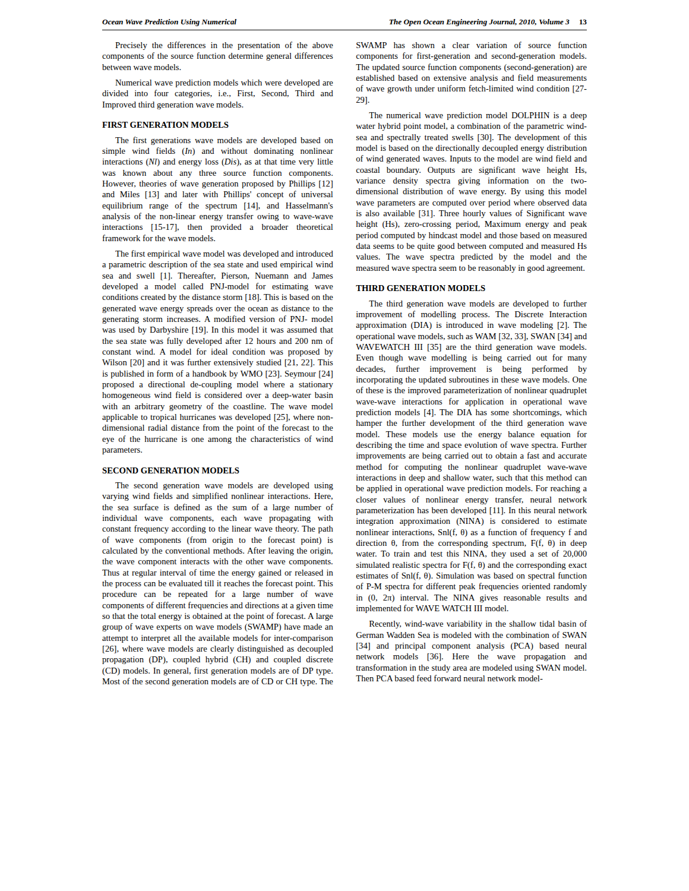Ocean Wave Prediction Using Numerical
The Open Ocean Engineering Journal, 2010, Volume 313
Precisely the differences in the presentation of the above components of the source function determine general differences between wave models.
Numerical wave prediction models which were developed are divided into four categories, i.e., First, Second, Third and Improved third generation wave models.
First Generation Models
The first generations wave models are developed based on simple wind fields (In) and without dominating nonlinear interactions (Nl) and energy loss (Dis), as at that time very little was known about any three source function components. However, theories of wave generation proposed by Phillips [12] and Miles [13] and later with Phillips' concept of universal equilibrium range of the spectrum [14], and Hasselmann's analysis of the non-linear energy transfer owing to wave-wave interactions [15-17], then provided a broader theoretical framework for the wave models.
The first empirical wave model was developed and introduced a parametric description of the sea state and used empirical wind sea and swell [1]. Thereafter, Pierson, Nuemann and James developed a model called PNJ-model for estimating wave conditions created by the distance storm [18]. This is based on the generated wave energy spreads over the ocean as distance to the generating storm increases. A modified version of PNJ- model was used by Darbyshire [19]. In this model it was assumed that the sea state was fully developed after 12 hours and 200 nm of constant wind. A model for ideal condition was proposed by Wilson [20] and it was further extensively studied [21, 22]. This is published in form of a handbook by WMO [23]. Seymour [24] proposed a directional de-coupling model where a stationary homogeneous wind field is considered over a deep-water basin with an arbitrary geometry of the coastline. The wave model applicable to tropical hurricanes was developed [25], where non-dimensional radial distance from the point of the forecast to the eye of the hurricane is one among the characteristics of wind parameters.
Second Generation Models
The second generation wave models are developed using varying wind fields and simplified nonlinear interactions. Here, the sea surface is defined as the sum of a large number of individual wave components, each wave propagating with constant frequency according to the linear wave theory. The path of wave components (from origin to the forecast point) is calculated by the conventional methods. After leaving the origin, the wave component interacts with the other wave components. Thus at regular interval of time the energy gained or released in the process can be evaluated till it reaches the forecast point. This procedure can be repeated for a large number of wave components of different frequencies and directions at a given time so that the total energy is obtained at the point of forecast. A large group of wave experts on wave models (SWAMP) have made an attempt to interpret all the available models for inter-comparison [26], where wave models are clearly distinguished as decoupled propagation (DP), coupled hybrid (CH) and coupled discrete (CD) models. In general, first generation models are of DP type. Most of the second generation models are of CD or CH type. The SWAMP has shown a clear variation of source function components for first-generation and second-generation models. The updated source function components (second-generation) are established based on extensive analysis and field measurements of wave growth under uniform fetch-limited wind condition [27-29].
The numerical wave prediction model DOLPHIN is a deep water hybrid point model, a combination of the parametric wind-sea and spectrally treated swells [30]. The development of this model is based on the directionally decoupled energy distribution of wind generated waves. Inputs to the model are wind field and coastal boundary. Outputs are significant wave height Hs, variance density spectra giving information on the two-dimensional distribution of wave energy. By using this model wave parameters are computed over period where observed data is also available [31]. Three hourly values of Significant wave height (Hs), zero-crossing period, Maximum energy and peak period computed by hindcast model and those based on measured data seems to be quite good between computed and measured Hs values. The wave spectra predicted by the model and the measured wave spectra seem to be reasonably in good agreement.
Third Generation Models
The third generation wave models are developed to further improvement of modelling process. The Discrete Interaction approximation (DIA) is introduced in wave modeling [2]. The operational wave models, such as WAM [32, 33], SWAN [34] and WAVEWATCH III [35] are the third generation wave models. Even though wave modelling is being carried out for many decades, further improvement is being performed by incorporating the updated subroutines in these wave models. One of these is the improved parameterization of nonlinear quadruplet wave-wave interactions for application in operational wave prediction models [4]. The DIA has some shortcomings, which hamper the further development of the third generation wave model. These models use the energy balance equation for describing the time and space evolution of wave spectra. Further improvements are being carried out to obtain a fast and accurate method for computing the nonlinear quadruplet wave-wave interactions in deep and shallow water, such that this method can be applied in operational wave prediction models. For reaching a closer values of nonlinear energy transfer, neural network parameterization has been developed [11]. In this neural network integration approximation (NINA) is considered to estimate nonlinear interactions, Snl(f, θ) as a function of frequency f and direction θ, from the corresponding spectrum, F(f, θ) in deep water. To train and test this NINA, they used a set of 20,000 simulated realistic spectra for F(f, θ) and the corresponding exact estimates of Snl(f, θ). Simulation was based on spectral function of P-M spectra for different peak frequencies oriented randomly in (0, 2π) interval. The NINA gives reasonable results and implemented for WAVE WATCH III model.
Recently, wind-wave variability in the shallow tidal basin of German Wadden Sea is modeled with the combination of SWAN [34] and principal component analysis (PCA) based neural network models [36]. Here the wave propagation and transformation in the study area are modeled using SWAN model. Then PCA based feed forward neural network model-